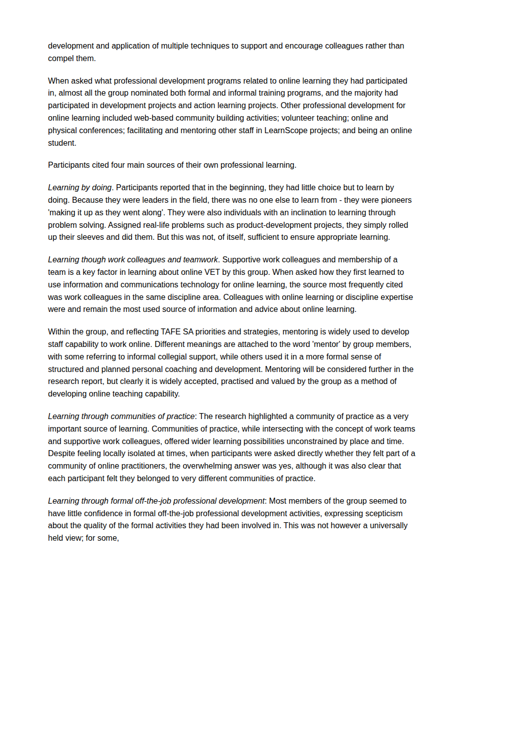development and application of multiple techniques to support and encourage colleagues rather than compel them.
When asked what professional development programs related to online learning they had participated in, almost all the group nominated both formal and informal training programs, and the majority had participated in development projects and action learning projects. Other professional development for online learning included web-based community building activities; volunteer teaching; online and physical conferences; facilitating and mentoring other staff in LearnScope projects; and being an online student.
Participants cited four main sources of their own professional learning.
Learning by doing. Participants reported that in the beginning, they had little choice but to learn by doing. Because they were leaders in the field, there was no one else to learn from - they were pioneers 'making it up as they went along'. They were also individuals with an inclination to learning through problem solving. Assigned real-life problems such as product-development projects, they simply rolled up their sleeves and did them. But this was not, of itself, sufficient to ensure appropriate learning.
Learning though work colleagues and teamwork. Supportive work colleagues and membership of a team is a key factor in learning about online VET by this group. When asked how they first learned to use information and communications technology for online learning, the source most frequently cited was work colleagues in the same discipline area. Colleagues with online learning or discipline expertise were and remain the most used source of information and advice about online learning.
Within the group, and reflecting TAFE SA priorities and strategies, mentoring is widely used to develop staff capability to work online. Different meanings are attached to the word 'mentor' by group members, with some referring to informal collegial support, while others used it in a more formal sense of structured and planned personal coaching and development. Mentoring will be considered further in the research report, but clearly it is widely accepted, practised and valued by the group as a method of developing online teaching capability.
Learning through communities of practice: The research highlighted a community of practice as a very important source of learning. Communities of practice, while intersecting with the concept of work teams and supportive work colleagues, offered wider learning possibilities unconstrained by place and time. Despite feeling locally isolated at times, when participants were asked directly whether they felt part of a community of online practitioners, the overwhelming answer was yes, although it was also clear that each participant felt they belonged to very different communities of practice.
Learning through formal off-the-job professional development: Most members of the group seemed to have little confidence in formal off-the-job professional development activities, expressing scepticism about the quality of the formal activities they had been involved in. This was not however a universally held view; for some,